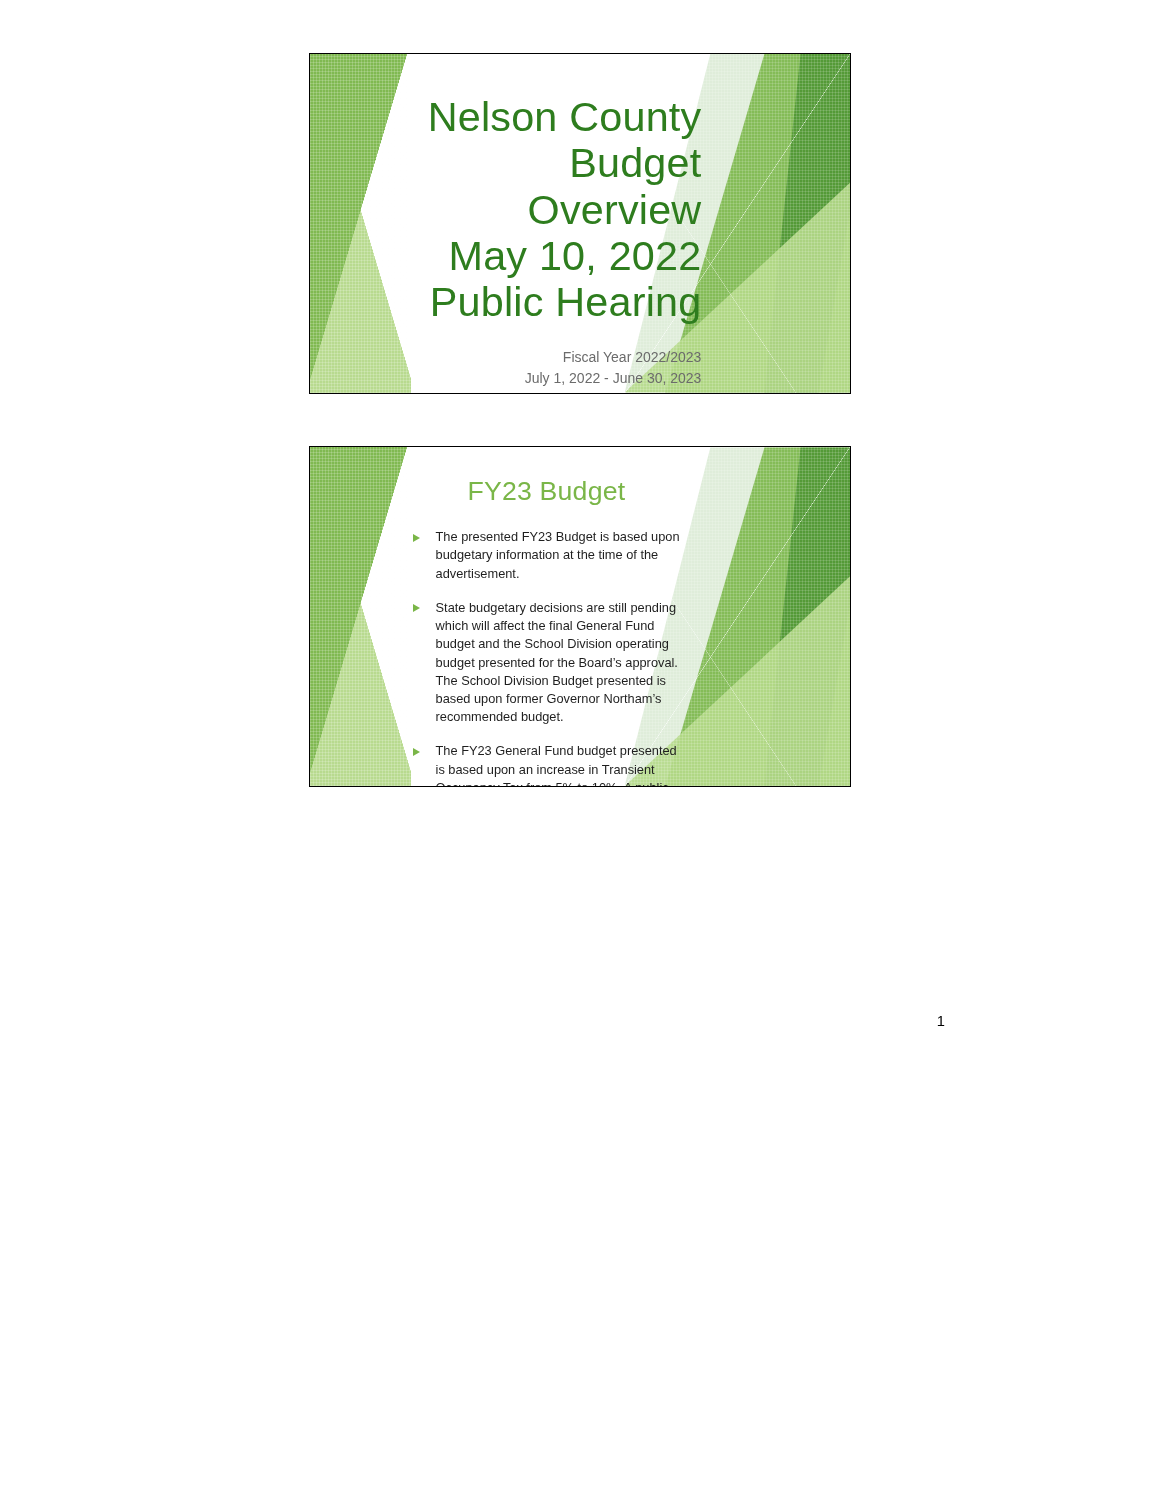Nelson County
Budget Overview
May 10, 2022
Public Hearing
Fiscal Year 2022/2023
July 1, 2022 - June 30, 2023
FY23 Budget
The presented FY23 Budget is based upon budgetary information at the time of the advertisement.
State budgetary decisions are still pending which will affect the final General Fund budget and the School Division operating budget presented for the Board’s approval. The School Division Budget presented is based upon former Governor Northam’s recommended budget.
The FY23 General Fund budget presented is based upon an increase in Transient Occupancy Tax from 5% to 10%. A public hearing has been held on the increase and a decision by the Board is pending.
1